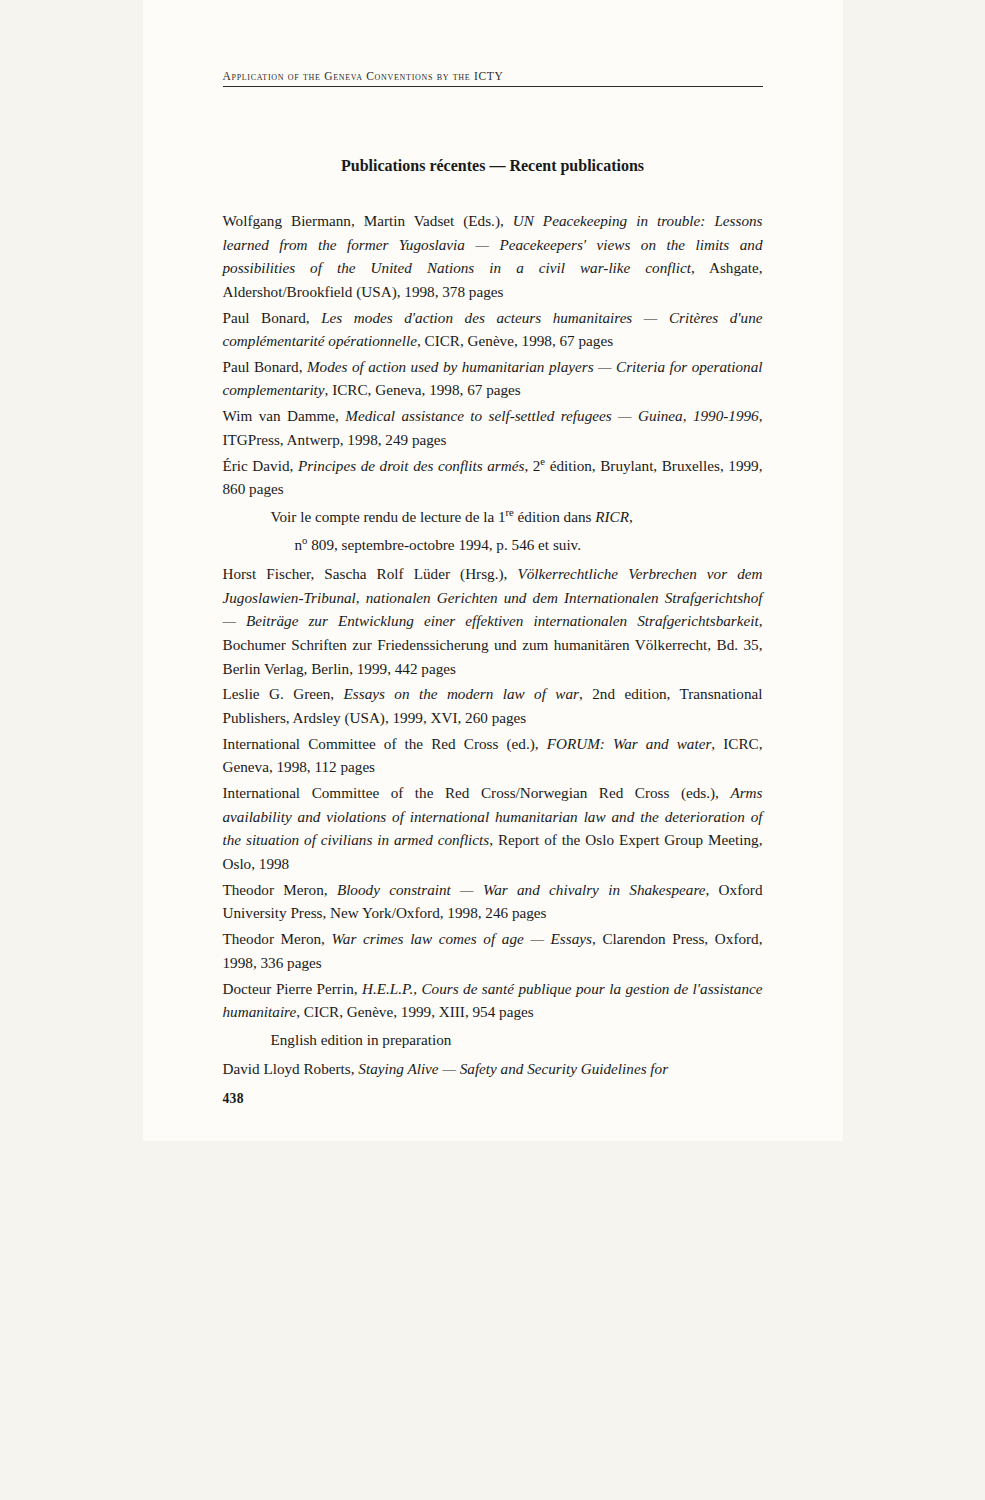Application of the Geneva Conventions by the ICTY
Publications récentes — Recent publications
Wolfgang Biermann, Martin Vadset (Eds.), UN Peacekeeping in trouble: Lessons learned from the former Yugoslavia — Peacekeepers' views on the limits and possibilities of the United Nations in a civil war-like conflict, Ashgate, Aldershot/Brookfield (USA), 1998, 378 pages
Paul Bonard, Les modes d'action des acteurs humanitaires — Critères d'une complémentarité opérationnelle, CICR, Genève, 1998, 67 pages
Paul Bonard, Modes of action used by humanitarian players — Criteria for operational complementarity, ICRC, Geneva, 1998, 67 pages
Wim van Damme, Medical assistance to self-settled refugees — Guinea, 1990-1996, ITGPress, Antwerp, 1998, 249 pages
Éric David, Principes de droit des conflits armés, 2e édition, Bruylant, Bruxelles, 1999, 860 pages
Voir le compte rendu de lecture de la 1re édition dans RICR,
no 809, septembre-octobre 1994, p. 546 et suiv.
Horst Fischer, Sascha Rolf Lüder (Hrsg.), Völkerrechtliche Verbrechen vor dem Jugoslawien-Tribunal, nationalen Gerichten und dem Internationalen Strafgerichtshof — Beiträge zur Entwicklung einer effektiven internationalen Strafgerichtsbarkeit, Bochumer Schriften zur Friedenssicherung und zum humanitären Völkerrecht, Bd. 35, Berlin Verlag, Berlin, 1999, 442 pages
Leslie G. Green, Essays on the modern law of war, 2nd edition, Transnational Publishers, Ardsley (USA), 1999, XVI, 260 pages
International Committee of the Red Cross (ed.), FORUM: War and water, ICRC, Geneva, 1998, 112 pages
International Committee of the Red Cross/Norwegian Red Cross (eds.), Arms availability and violations of international humanitarian law and the deterioration of the situation of civilians in armed conflicts, Report of the Oslo Expert Group Meeting, Oslo, 1998
Theodor Meron, Bloody constraint — War and chivalry in Shakespeare, Oxford University Press, New York/Oxford, 1998, 246 pages
Theodor Meron, War crimes law comes of age — Essays, Clarendon Press, Oxford, 1998, 336 pages
Docteur Pierre Perrin, H.E.L.P., Cours de santé publique pour la gestion de l'assistance humanitaire, CICR, Genève, 1999, XIII, 954 pages
English edition in preparation
David Lloyd Roberts, Staying Alive — Safety and Security Guidelines for
438